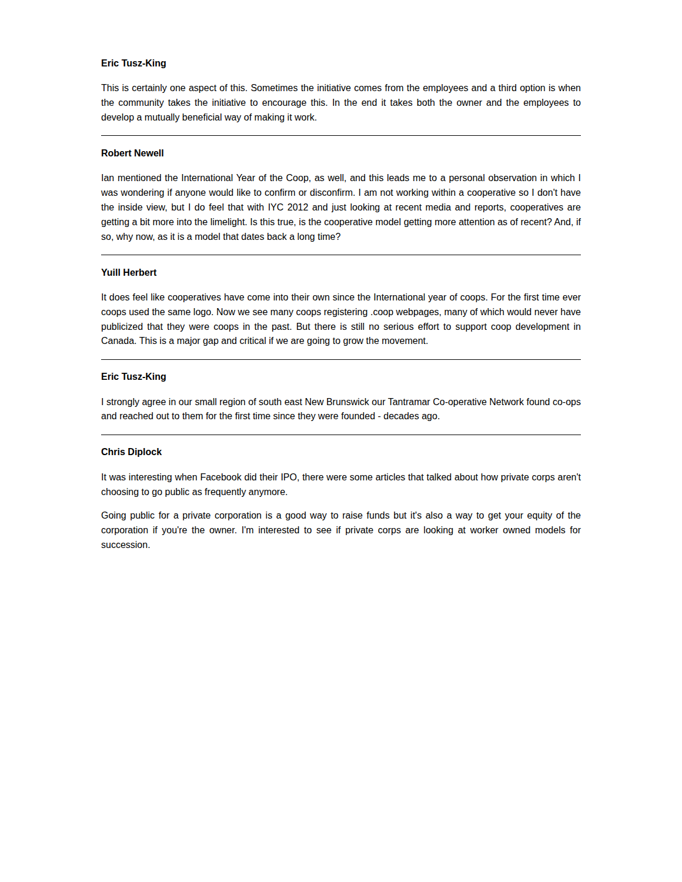Eric Tusz-King
This is certainly one aspect of this. Sometimes the initiative comes from the employees and a third option is when the community takes the initiative to encourage this. In the end it takes both the owner and the employees to develop a mutually beneficial way of making it work.
Robert Newell
Ian mentioned the International Year of the Coop, as well, and this leads me to a personal observation in which I was wondering if anyone would like to confirm or disconfirm. I am not working within a cooperative so I don't have the inside view, but I do feel that with IYC 2012 and just looking at recent media and reports, cooperatives are getting a bit more into the limelight. Is this true, is the cooperative model getting more attention as of recent? And, if so, why now, as it is a model that dates back a long time?
Yuill Herbert
It does feel like cooperatives have come into their own since the International year of coops. For the first time ever coops used the same logo. Now we see many coops registering .coop webpages, many of which would never have publicized that they were coops in the past. But there is still no serious effort to support coop development in Canada. This is a major gap and critical if we are going to grow the movement.
Eric Tusz-King
I strongly agree in our small region of south east New Brunswick our Tantramar Co-operative Network found co-ops and reached out to them for the first time since they were founded - decades ago.
Chris Diplock
It was interesting when Facebook did their IPO, there were some articles that talked about how private corps aren't choosing to go public as frequently anymore.
Going public for a private corporation is a good way to raise funds but it's also a way to get your equity of the corporation if you're the owner. I'm interested to see if private corps are looking at worker owned models for succession.